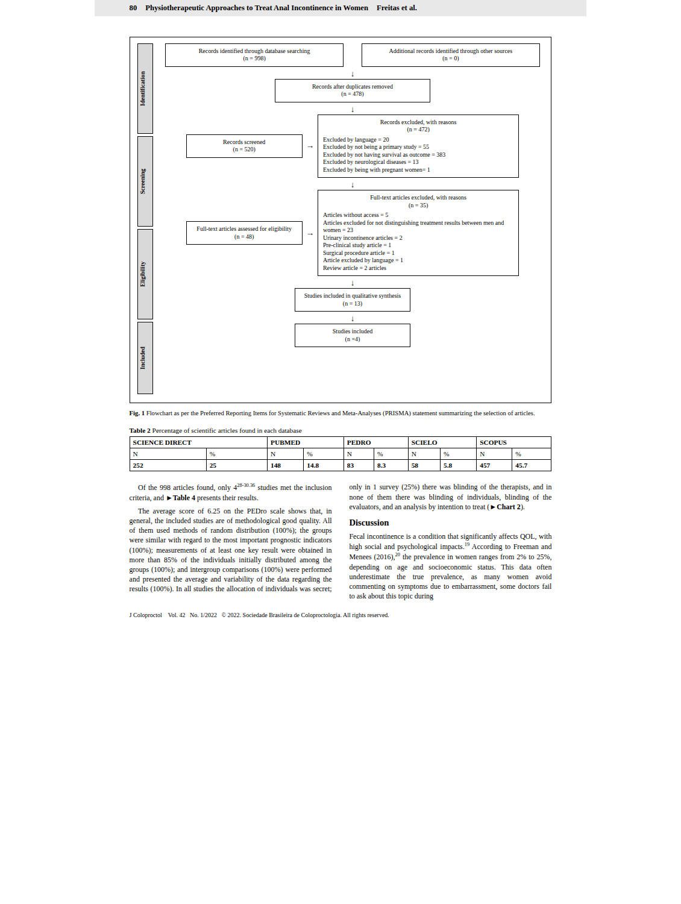80 Physiotherapeutic Approaches to Treat Anal Incontinence in Women Freitas et al.
Identification
Screening
Eligibility
Included
Records identified through database searching
(n = 998)
Additional records identified through other sources
(n = 0)
↓
Records after duplicates removed
(n = 478)
↓
Records screened
(n = 520)
→
Records excluded, with reasons
(n = 472)
Excluded by language = 20
Excluded by not being a primary study = 55
Excluded by not having survival as outcome = 383
Excluded by neurological diseases = 13
Excluded by being with pregnant women= 1
↓
Full-text articles assessed for eligibility
(n = 48)
→
Full-text articles excluded, with reasons
(n = 35)
Articles without access = 5
Articles excluded for not distinguishing treatment results between men and women = 23
Urinary incontinence articles = 2
Pre-clinical study article = 1
Surgical procedure article = 1
Article excluded by language = 1
Review article = 2 articles
↓
Studies included in qualitative synthesis
(n = 13)
↓
Studies included
(n =4)
Fig. 1 Flowchart as per the Preferred Reporting Items for Systematic Reviews and Meta-Analyses (PRISMA) statement summarizing the selection of articles.
Table 2 Percentage of scientific articles found in each database
| SCIENCE DIRECT | PUBMED | PEDRO | SCIELO | SCOPUS |
| --- | --- | --- | --- | --- |
| N | % | N | % | N | % | N | % | N | % |
| 252 | 25 | 148 | 14.8 | 83 | 8.3 | 58 | 5.8 | 457 | 45.7 |
Of the 998 articles found, only 428-30.36 studies met the inclusion criteria, and ►Table 4 presents their results.
The average score of 6.25 on the PEDro scale shows that, in general, the included studies are of methodological good quality. All of them used methods of random distribution (100%); the groups were similar with regard to the most important prognostic indicators (100%); measurements of at least one key result were obtained in more than 85% of the individuals initially distributed among the groups (100%); and intergroup comparisons (100%) were performed and presented the average and variability of the data regarding the results (100%). In all studies the allocation of individuals was secret; only in 1 survey (25%) there was blinding of the therapists, and in none of them there was blinding of individuals, blinding of the evaluators, and an analysis by intention to treat (►Chart 2).
Discussion
Fecal incontinence is a condition that significantly affects QOL, with high social and psychological impacts.19 According to Freeman and Menees (2016),20 the prevalence in women ranges from 2% to 25%, depending on age and socioeconomic status. This data often underestimate the true prevalence, as many women avoid commenting on symptoms due to embarrassment, some doctors fail to ask about this topic during
J Coloproctol Vol. 42 No. 1/2022 © 2022. Sociedade Brasileira de Coloproctologia. All rights reserved.